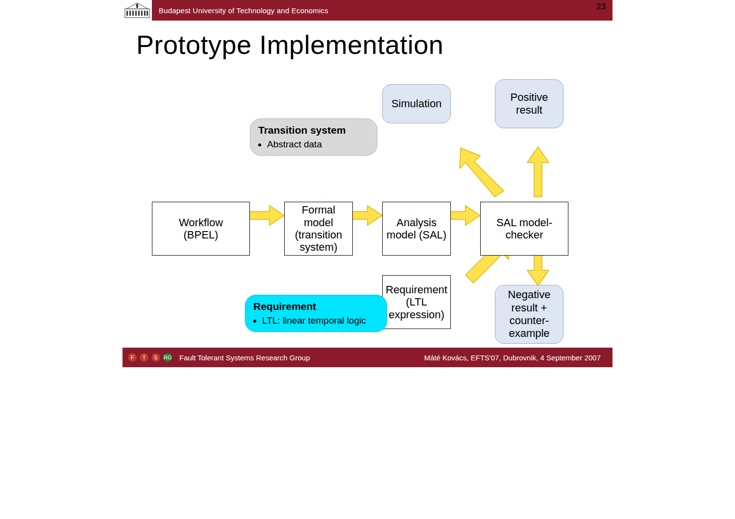Budapest University of Technology and Economics
23
Prototype Implementation
Workflow
(BPEL)
Formal model (transition system)
Analysis model (SAL)
SAL model-checker
Requirement (LTL expression)
Simulation
Positive result
Negative result + counter-example
Transition system
Abstract data
Requirement
LTL: linear temporal logic
F T S RG
Fault Tolerant Systems Research Group
Máté Kovács, EFTS'07, Dubrovnik, 4 September 2007